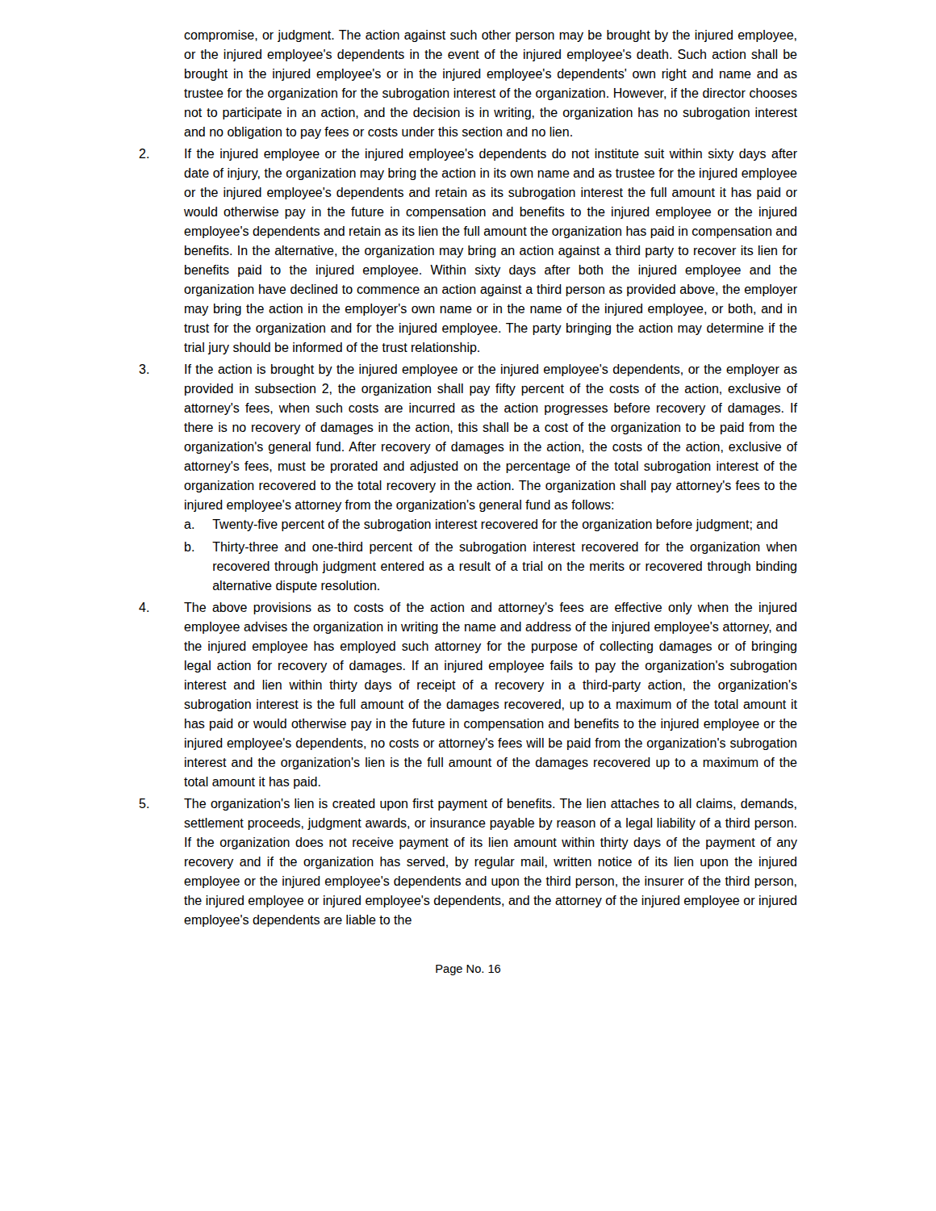compromise, or judgment. The action against such other person may be brought by the injured employee, or the injured employee's dependents in the event of the injured employee's death. Such action shall be brought in the injured employee's or in the injured employee's dependents' own right and name and as trustee for the organization for the subrogation interest of the organization. However, if the director chooses not to participate in an action, and the decision is in writing, the organization has no subrogation interest and no obligation to pay fees or costs under this section and no lien.
2. If the injured employee or the injured employee's dependents do not institute suit within sixty days after date of injury, the organization may bring the action in its own name and as trustee for the injured employee or the injured employee's dependents and retain as its subrogation interest the full amount it has paid or would otherwise pay in the future in compensation and benefits to the injured employee or the injured employee's dependents and retain as its lien the full amount the organization has paid in compensation and benefits. In the alternative, the organization may bring an action against a third party to recover its lien for benefits paid to the injured employee. Within sixty days after both the injured employee and the organization have declined to commence an action against a third person as provided above, the employer may bring the action in the employer's own name or in the name of the injured employee, or both, and in trust for the organization and for the injured employee. The party bringing the action may determine if the trial jury should be informed of the trust relationship.
3. If the action is brought by the injured employee or the injured employee's dependents, or the employer as provided in subsection 2, the organization shall pay fifty percent of the costs of the action, exclusive of attorney's fees, when such costs are incurred as the action progresses before recovery of damages. If there is no recovery of damages in the action, this shall be a cost of the organization to be paid from the organization's general fund. After recovery of damages in the action, the costs of the action, exclusive of attorney's fees, must be prorated and adjusted on the percentage of the total subrogation interest of the organization recovered to the total recovery in the action. The organization shall pay attorney's fees to the injured employee's attorney from the organization's general fund as follows:
a. Twenty-five percent of the subrogation interest recovered for the organization before judgment; and
b. Thirty-three and one-third percent of the subrogation interest recovered for the organization when recovered through judgment entered as a result of a trial on the merits or recovered through binding alternative dispute resolution.
4. The above provisions as to costs of the action and attorney's fees are effective only when the injured employee advises the organization in writing the name and address of the injured employee's attorney, and the injured employee has employed such attorney for the purpose of collecting damages or of bringing legal action for recovery of damages. If an injured employee fails to pay the organization's subrogation interest and lien within thirty days of receipt of a recovery in a third-party action, the organization's subrogation interest is the full amount of the damages recovered, up to a maximum of the total amount it has paid or would otherwise pay in the future in compensation and benefits to the injured employee or the injured employee's dependents, no costs or attorney's fees will be paid from the organization's subrogation interest and the organization's lien is the full amount of the damages recovered up to a maximum of the total amount it has paid.
5. The organization's lien is created upon first payment of benefits. The lien attaches to all claims, demands, settlement proceeds, judgment awards, or insurance payable by reason of a legal liability of a third person. If the organization does not receive payment of its lien amount within thirty days of the payment of any recovery and if the organization has served, by regular mail, written notice of its lien upon the injured employee or the injured employee's dependents and upon the third person, the insurer of the third person, the injured employee or injured employee's dependents, and the attorney of the injured employee or injured employee's dependents are liable to the
Page No. 16